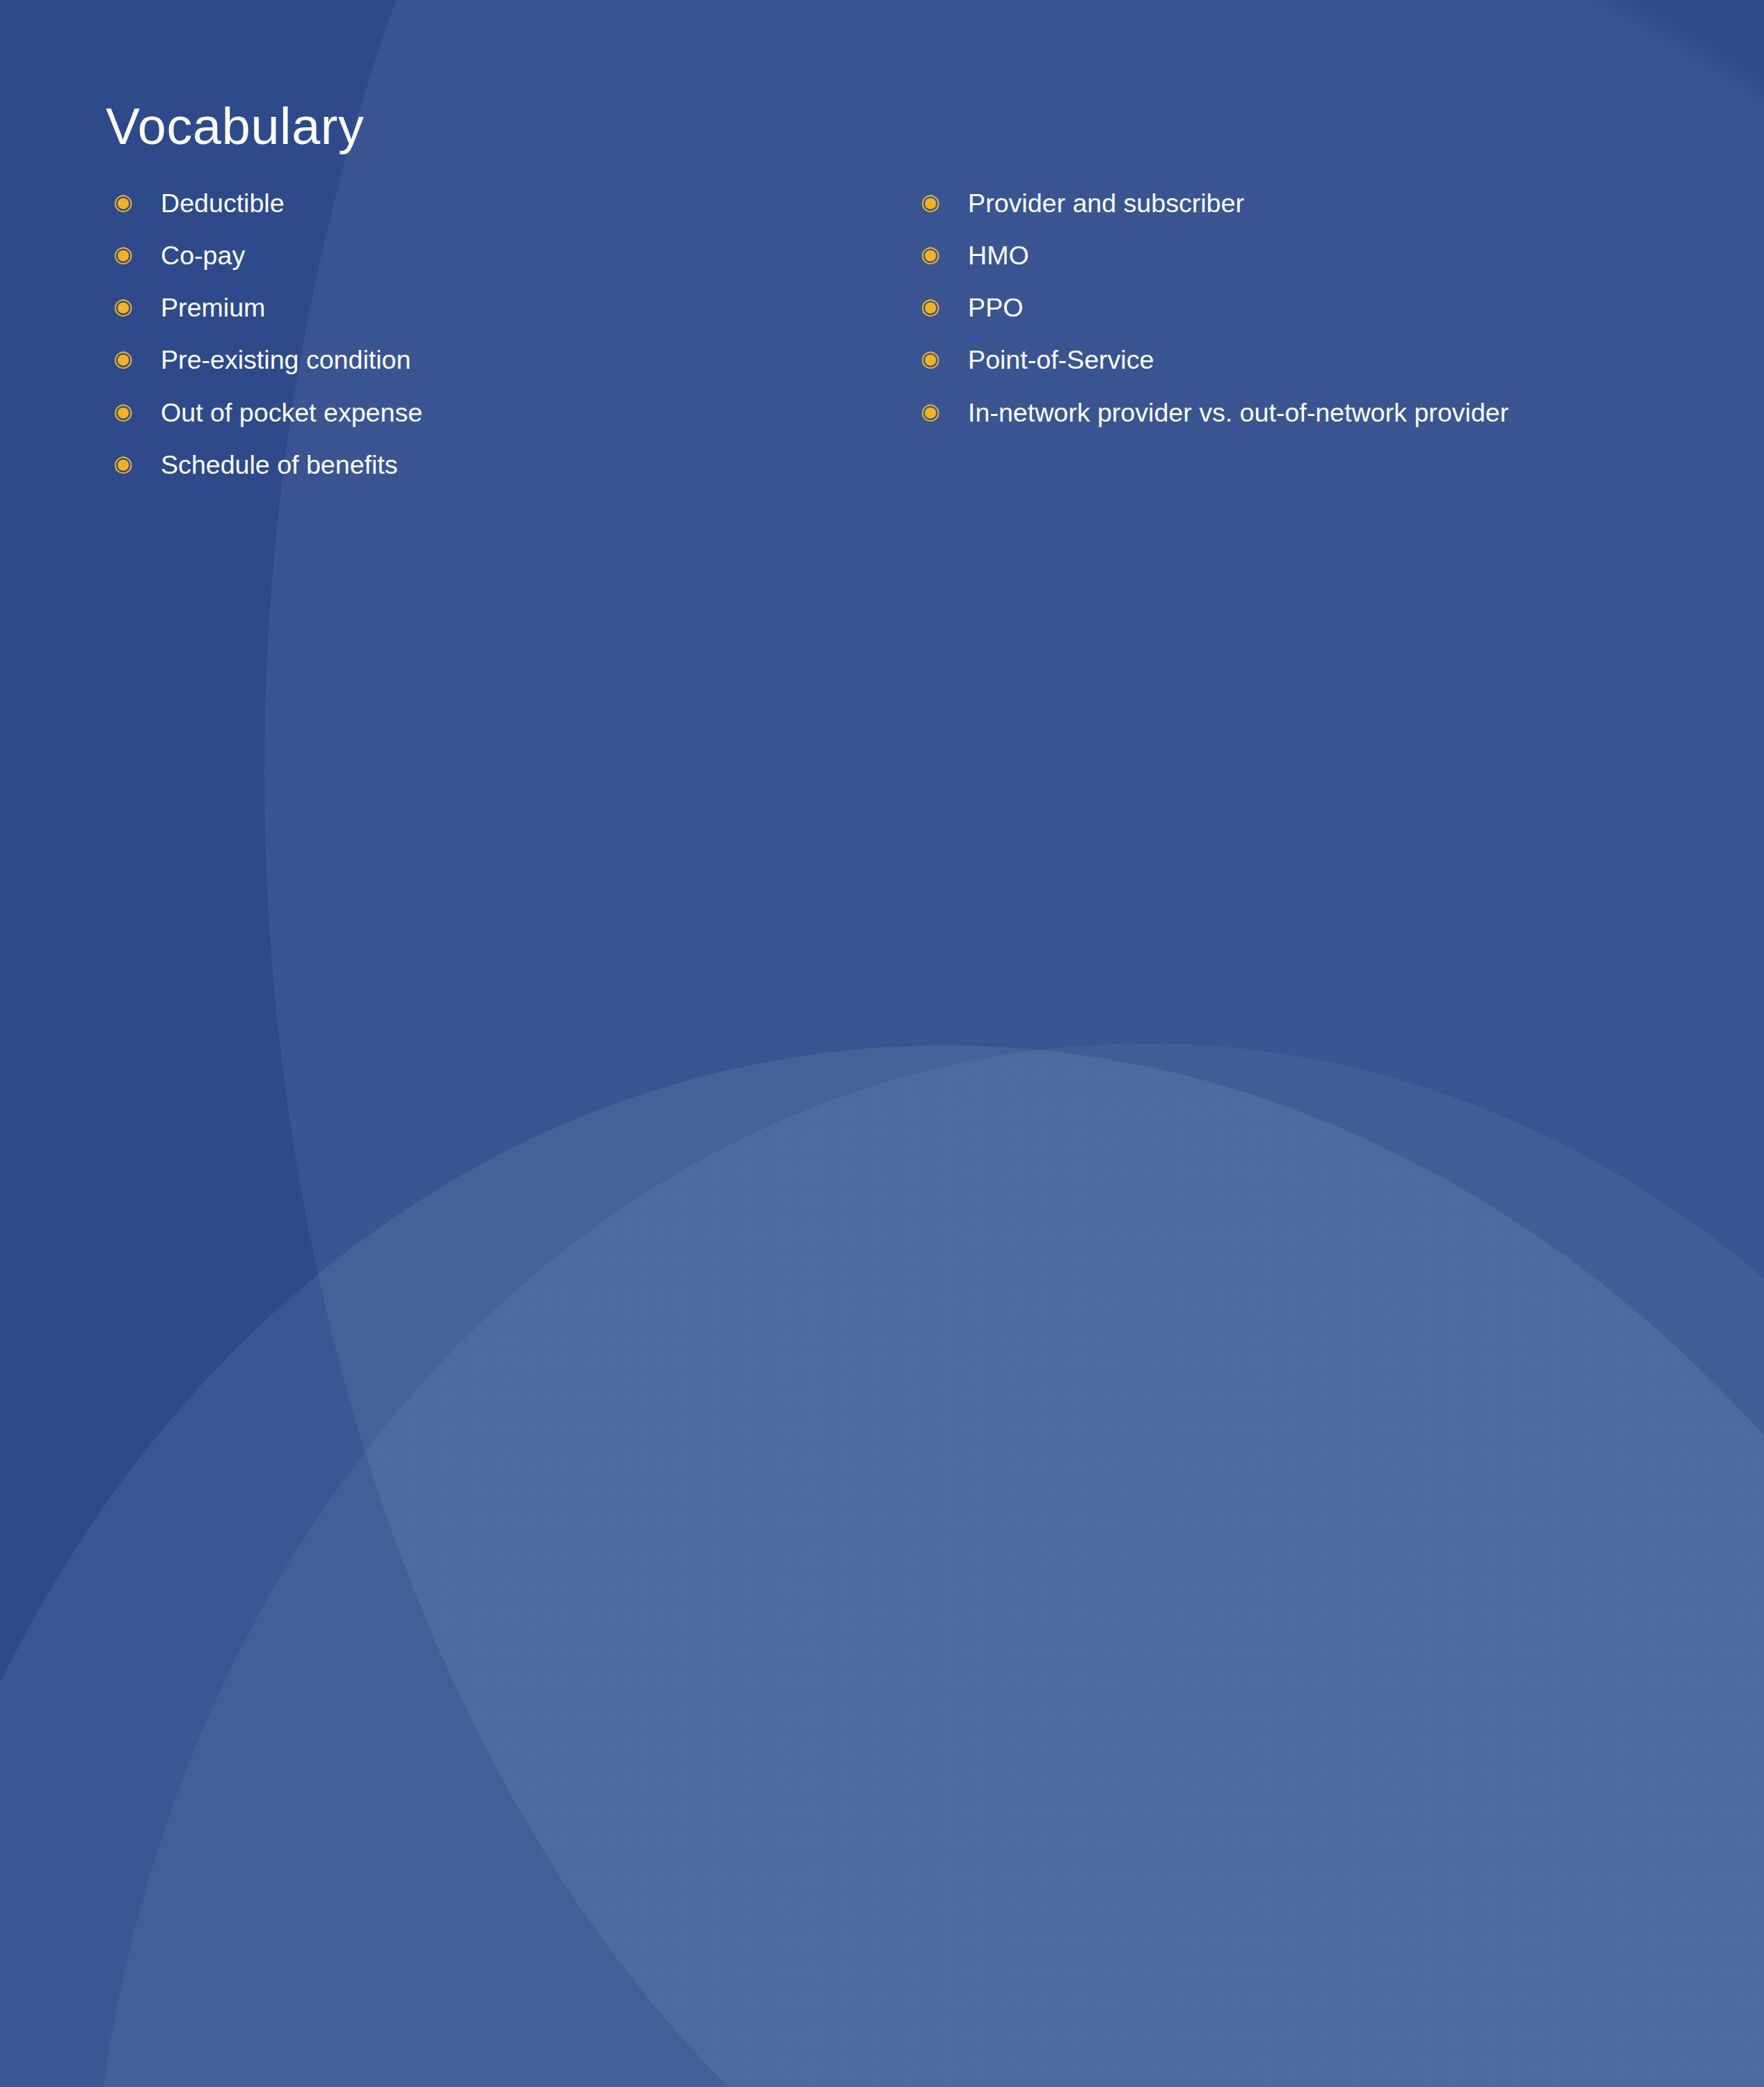Vocabulary
Deductible
Co-pay
Premium
Pre-existing condition
Out of pocket expense
Schedule of benefits
Provider and subscriber
HMO
PPO
Point-of-Service
In-network provider vs. out-of-network provider